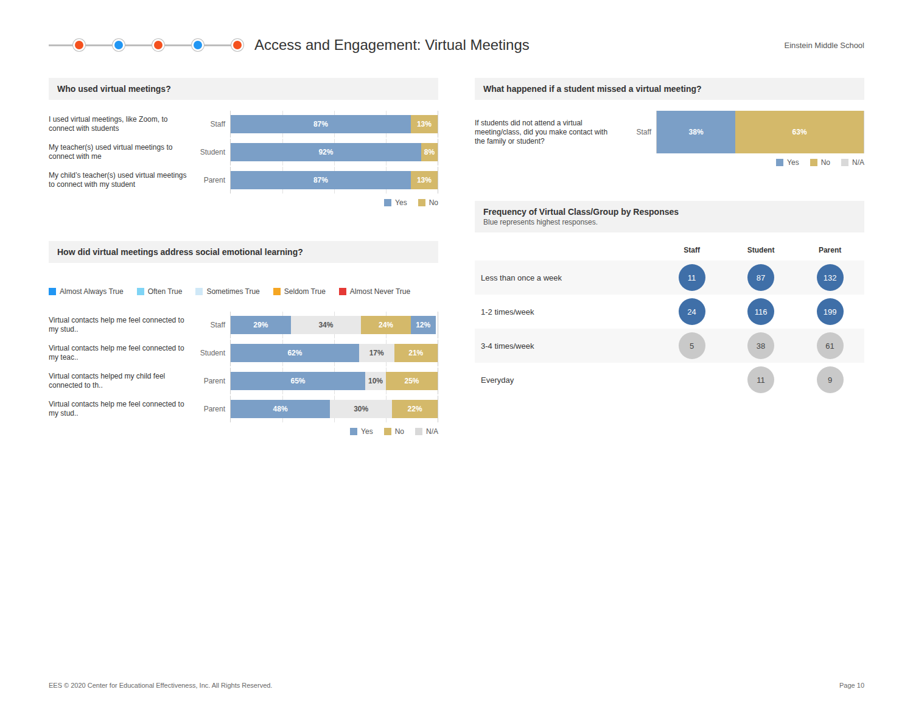Access and Engagement: Virtual Meetings
Einstein Middle School
Who used virtual meetings?
I used virtual meetings, like Zoom, to connect with students
Staff
87%
13%
My teacher(s) used virtual meetings to connect with me
Student
92%
8%
My child’s teacher(s) used virtual meetings to connect with my student
Parent
87%
13%
Yes
No
How did virtual meetings address social emotional learning?
Almost Always True
Often True
Sometimes True
Seldom True
Almost Never True
Virtual contacts help me feel connected to my stud..
Staff
29%
34%
24%
12%
Virtual contacts help me feel connected to my teac..
Student
62%
17%
21%
Virtual contacts helped my child feel connected to th..
Parent
65%
10%
25%
Virtual contacts help me feel connected to my stud..
Parent
48%
30%
22%
Yes
No
N/A
What happened if a student missed a virtual meeting?
If students did not attend a virtual meeting/class, did you make contact with the family or student?
Staff
38%
63%
Yes
No
N/A
Frequency of Virtual Class/Group by Responses Blue represents highest responses.
| | Staff | Student | Parent |
| --- | --- | --- | --- |
| Less than once a week | 11 | 87 | 132 |
| 1-2 times/week | 24 | 116 | 199 |
| 3-4 times/week | 5 | 38 | 61 |
| Everyday | | 11 | 9 |
EES © 2020 Center for Educational Effectiveness, Inc. All Rights Reserved.
Page 10